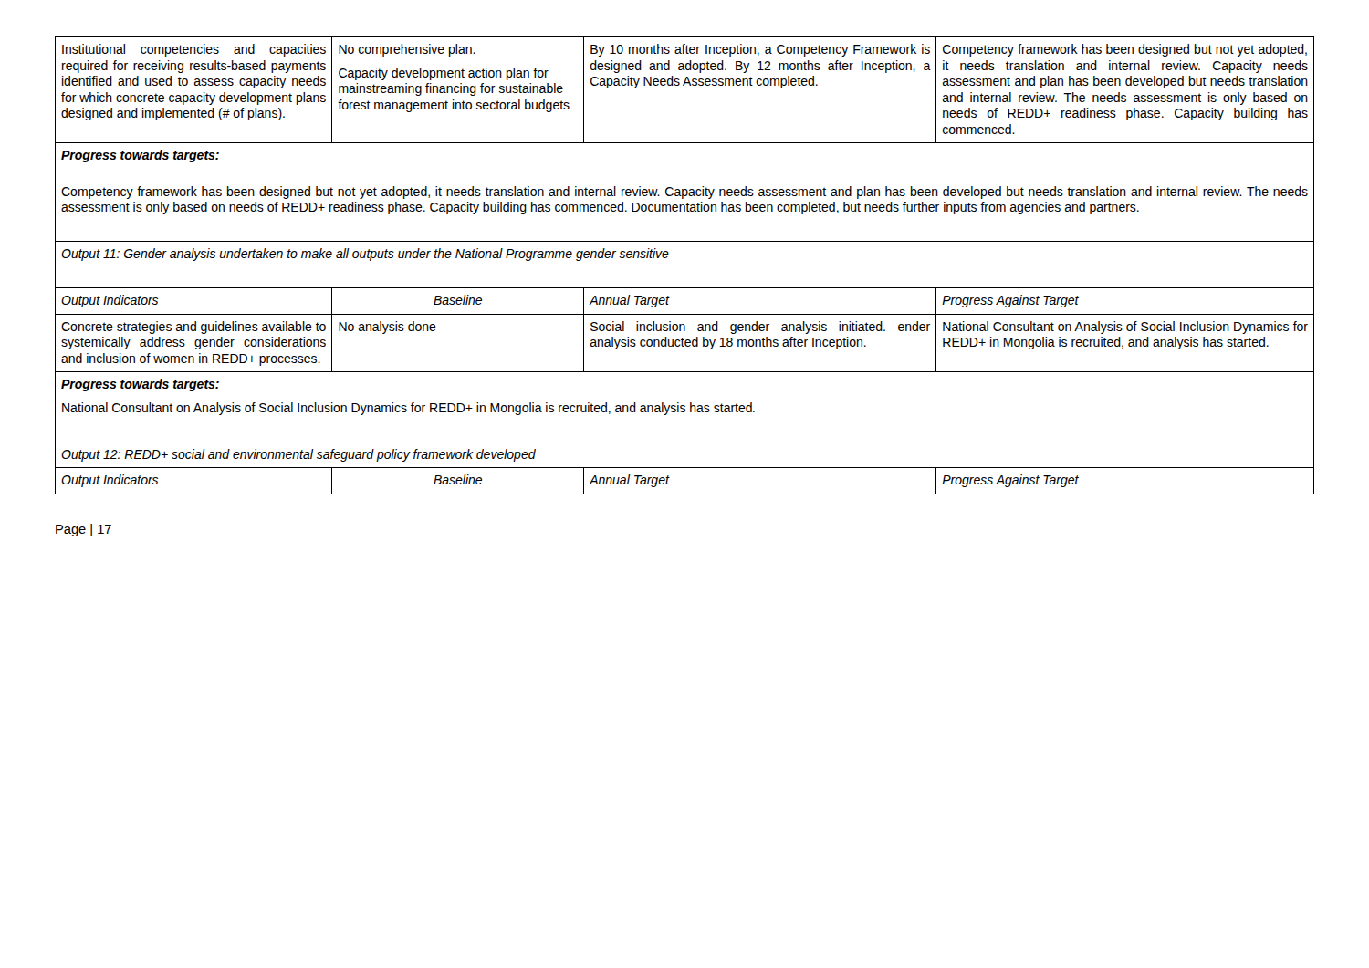| Institutional competencies and capacities required for receiving results-based payments identified and used to assess capacity needs for which concrete capacity development plans designed and implemented (# of plans). | No comprehensive plan. Capacity development action plan for mainstreaming financing for sustainable forest management into sectoral budgets | By 10 months after Inception, a Competency Framework is designed and adopted. By 12 months after Inception, a Capacity Needs Assessment completed. | Competency framework has been designed but not yet adopted, it needs translation and internal review. Capacity needs assessment and plan has been developed but needs translation and internal review. The needs assessment is only based on needs of REDD+ readiness phase. Capacity building has commenced. |
| Progress towards targets: Competency framework has been designed but not yet adopted, it needs translation and internal review. Capacity needs assessment and plan has been developed but needs translation and internal review. The needs assessment is only based on needs of REDD+ readiness phase. Capacity building has commenced. Documentation has been completed, but needs further inputs from agencies and partners. |
| Output 11: Gender analysis undertaken to make all outputs under the National Programme gender sensitive |
| Output Indicators | Baseline | Annual Target | Progress Against Target |
| Concrete strategies and guidelines available to systemically address gender considerations and inclusion of women in REDD+ processes. | No analysis done | Social inclusion and gender analysis initiated. ender analysis conducted by 18 months after Inception. | National Consultant on Analysis of Social Inclusion Dynamics for REDD+ in Mongolia is recruited, and analysis has started. |
| Progress towards targets: National Consultant on Analysis of Social Inclusion Dynamics for REDD+ in Mongolia is recruited, and analysis has started . |
| Output 12: REDD+ social and environmental safeguard policy framework developed |
| Output Indicators | Baseline | Annual Target | Progress Against Target |
Page | 17